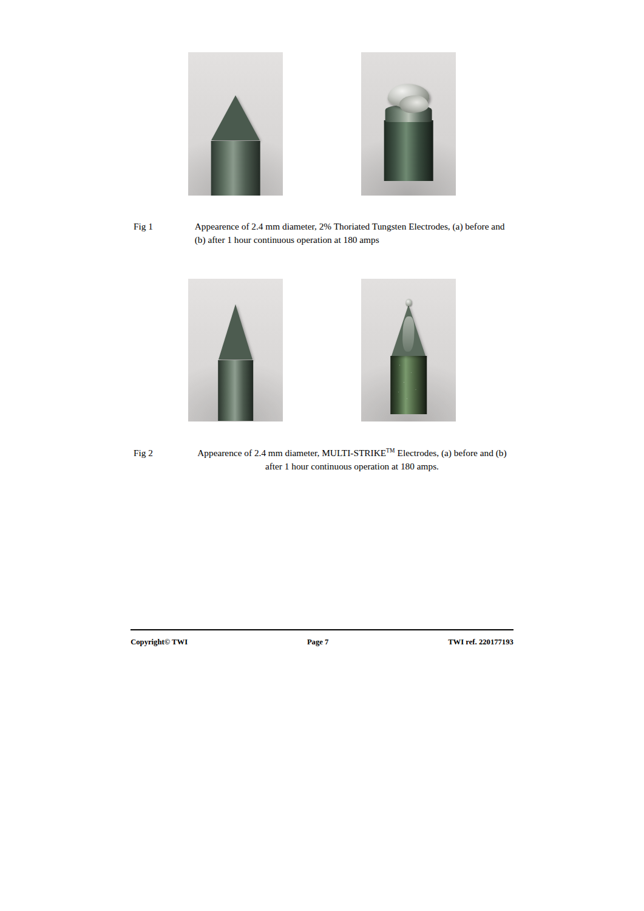Fig 1
Appearence of 2.4 mm diameter, 2% Thoriated Tungsten Electrodes, (a) before and (b) after 1 hour continuous operation at 180 amps
Fig 2
Appearence of 2.4 mm diameter, MULTI-STRIKETM Electrodes, (a) before and (b) after 1 hour continuous operation at 180 amps.
Copyright© TWI
Page 7
TWI ref. 220177193